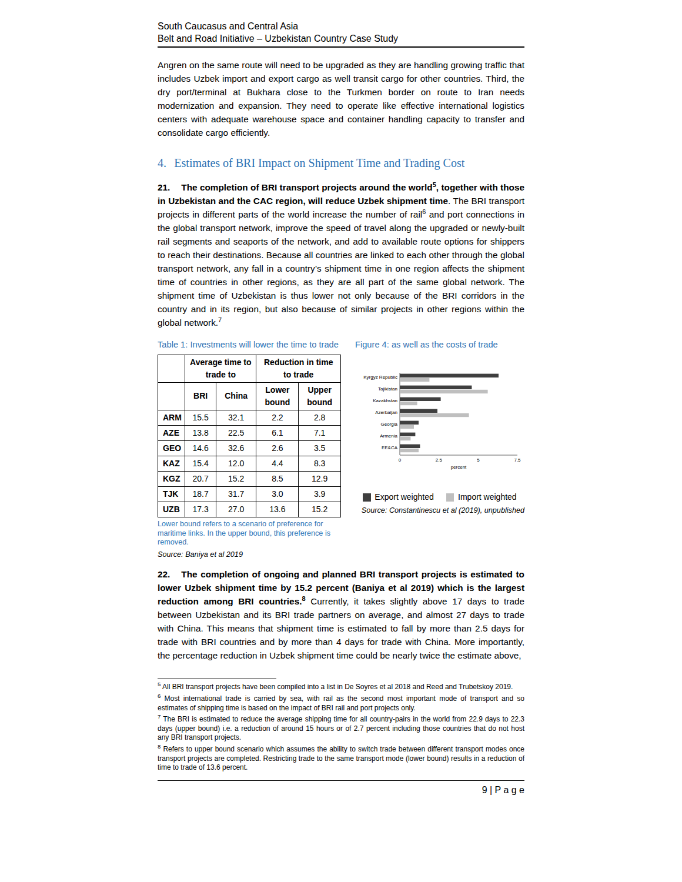South Caucasus and Central Asia
Belt and Road Initiative – Uzbekistan Country Case Study
Angren on the same route will need to be upgraded as they are handling growing traffic that includes Uzbek import and export cargo as well transit cargo for other countries. Third, the dry port/terminal at Bukhara close to the Turkmen border on route to Iran needs modernization and expansion. They need to operate like effective international logistics centers with adequate warehouse space and container handling capacity to transfer and consolidate cargo efficiently.
4. Estimates of BRI Impact on Shipment Time and Trading Cost
21. The completion of BRI transport projects around the world5, together with those in Uzbekistan and the CAC region, will reduce Uzbek shipment time. The BRI transport projects in different parts of the world increase the number of rail6 and port connections in the global transport network, improve the speed of travel along the upgraded or newly-built rail segments and seaports of the network, and add to available route options for shippers to reach their destinations. Because all countries are linked to each other through the global transport network, any fall in a country’s shipment time in one region affects the shipment time of countries in other regions, as they are all part of the same global network. The shipment time of Uzbekistan is thus lower not only because of the BRI corridors in the country and in its region, but also because of similar projects in other regions within the global network.7
Table 1: Investments will lower the time to trade
| | Average time to trade to | Reduction in time to trade |
| --- | --- | --- |
| | BRI | China | Lower bound | Upper bound |
| ARM | 15.5 | 32.1 | 2.2 | 2.8 |
| AZE | 13.8 | 22.5 | 6.1 | 7.1 |
| GEO | 14.6 | 32.6 | 2.6 | 3.5 |
| KAZ | 15.4 | 12.0 | 4.4 | 8.3 |
| KGZ | 20.7 | 15.2 | 8.5 | 12.9 |
| TJK | 18.7 | 31.7 | 3.0 | 3.9 |
| UZB | 17.3 | 27.0 | 13.6 | 15.2 |
Lower bound refers to a scenario of preference for maritime links. In the upper bound, this preference is removed.
Source: Baniya et al 2019
Figure 4: as well as the costs of trade
Kyrgyz Republic Tajikistan Kazakhstan Azerbaijan Georgia Armenia EE&CA 0 2.5 5 7.5 percent
Export weighted Import weighted
Source: Constantinescu et al (2019), unpublished
22. The completion of ongoing and planned BRI transport projects is estimated to lower Uzbek shipment time by 15.2 percent (Baniya et al 2019) which is the largest reduction among BRI countries.8 Currently, it takes slightly above 17 days to trade between Uzbekistan and its BRI trade partners on average, and almost 27 days to trade with China. This means that shipment time is estimated to fall by more than 2.5 days for trade with BRI countries and by more than 4 days for trade with China. More importantly, the percentage reduction in Uzbek shipment time could be nearly twice the estimate above,
5 All BRI transport projects have been compiled into a list in De Soyres et al 2018 and Reed and Trubetskoy 2019.
6 Most international trade is carried by sea, with rail as the second most important mode of transport and so estimates of shipping time is based on the impact of BRI rail and port projects only.
7 The BRI is estimated to reduce the average shipping time for all country-pairs in the world from 22.9 days to 22.3 days (upper bound) i.e. a reduction of around 15 hours or of 2.7 percent including those countries that do not host any BRI transport projects.
8 Refers to upper bound scenario which assumes the ability to switch trade between different transport modes once transport projects are completed. Restricting trade to the same transport mode (lower bound) results in a reduction of time to trade of 13.6 percent.
9 | P a g e